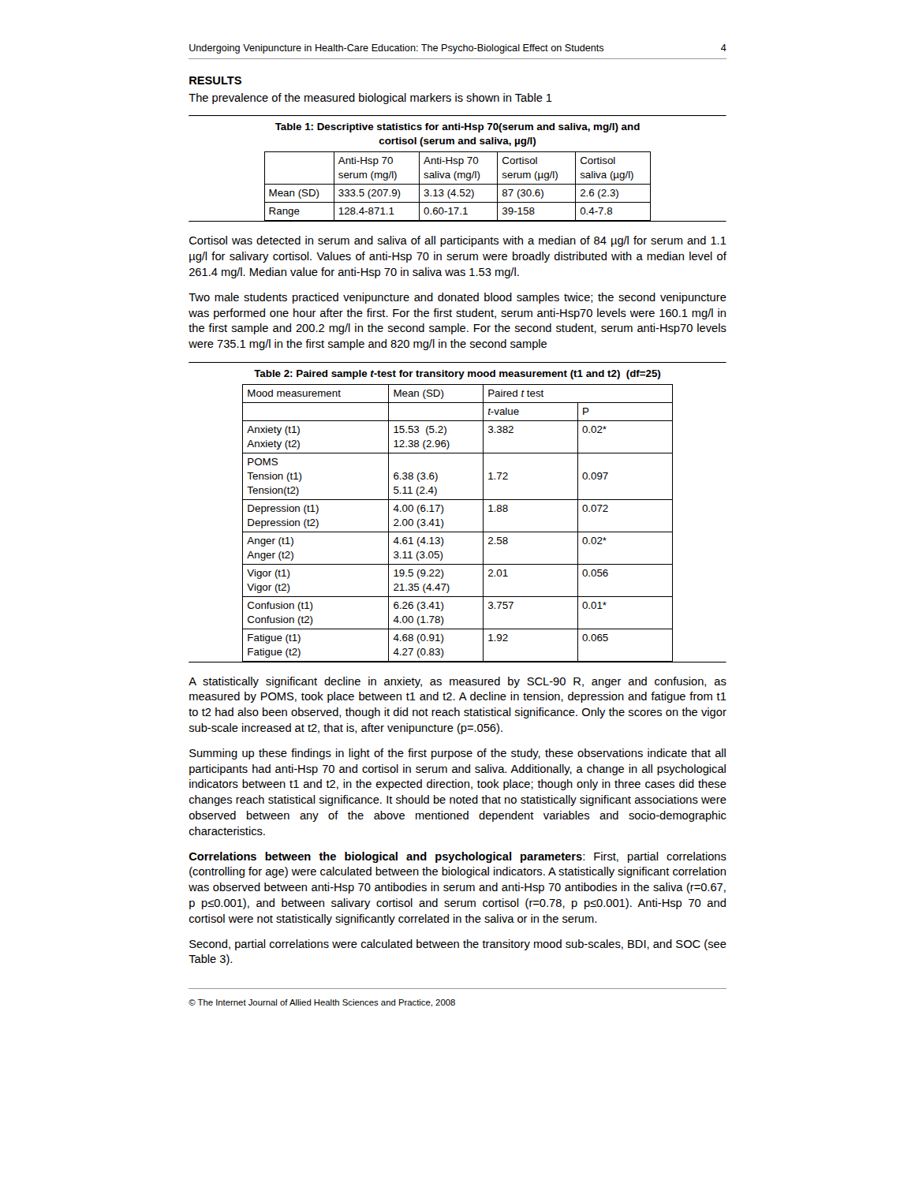Undergoing Venipuncture in Health-Care Education: The Psycho-Biological Effect on Students
4
RESULTS
The prevalence of the measured biological markers is shown in Table 1
Table 1: Descriptive statistics for anti-Hsp 70(serum and saliva, mg/l) and cortisol (serum and saliva, µg/l)
| | Anti-Hsp 70 serum (mg/l) | Anti-Hsp 70 saliva (mg/l) | Cortisol serum (µg/l) | Cortisol saliva (µg/l) |
| Mean (SD) | 333.5 (207.9) | 3.13 (4.52) | 87 (30.6) | 2.6 (2.3) |
| Range | 128.4-871.1 | 0.60-17.1 | 39-158 | 0.4-7.8 |
Cortisol was detected in serum and saliva of all participants with a median of 84 µg/l for serum and 1.1 µg/l for salivary cortisol. Values of anti-Hsp 70 in serum were broadly distributed with a median level of 261.4 mg/l. Median value for anti-Hsp 70 in saliva was 1.53 mg/l.
Two male students practiced venipuncture and donated blood samples twice; the second venipuncture was performed one hour after the first. For the first student, serum anti-Hsp70 levels were 160.1 mg/l in the first sample and 200.2 mg/l in the second sample. For the second student, serum anti-Hsp70 levels were 735.1 mg/l in the first sample and 820 mg/l in the second sample
Table 2: Paired sample t -test for transitory mood measurement (t1 and t2) (df=25)
| Mood measurement | Mean (SD) | Paired t test |
| | | t -value | P |
| Anxiety (t1) Anxiety (t2) | 15.53 (5.2) 12.38 (2.96) | 3.382 | 0.02* |
| POMS Tension (t1) Tension(t2) | 6.38 (3.6) 5.11 (2.4) | 1.72 | 0.097 |
| Depression (t1) Depression (t2) | 4.00 (6.17) 2.00 (3.41) | 1.88 | 0.072 |
| Anger (t1) Anger (t2) | 4.61 (4.13) 3.11 (3.05) | 2.58 | 0.02* |
| Vigor (t1) Vigor (t2) | 19.5 (9.22) 21.35 (4.47) | 2.01 | 0.056 |
| Confusion (t1) Confusion (t2) | 6.26 (3.41) 4.00 (1.78) | 3.757 | 0.01* |
| Fatigue (t1) Fatigue (t2) | 4.68 (0.91) 4.27 (0.83) | 1.92 | 0.065 |
A statistically significant decline in anxiety, as measured by SCL-90 R, anger and confusion, as measured by POMS, took place between t1 and t2. A decline in tension, depression and fatigue from t1 to t2 had also been observed, though it did not reach statistical significance. Only the scores on the vigor sub-scale increased at t2, that is, after venipuncture (p=.056).
Summing up these findings in light of the first purpose of the study, these observations indicate that all participants had anti-Hsp 70 and cortisol in serum and saliva. Additionally, a change in all psychological indicators between t1 and t2, in the expected direction, took place; though only in three cases did these changes reach statistical significance. It should be noted that no statistically significant associations were observed between any of the above mentioned dependent variables and socio-demographic characteristics.
Correlations between the biological and psychological parameters: First, partial correlations (controlling for age) were calculated between the biological indicators. A statistically significant correlation was observed between anti-Hsp 70 antibodies in serum and anti-Hsp 70 antibodies in the saliva (r=0.67, p p≤0.001), and between salivary cortisol and serum cortisol (r=0.78, p p≤0.001). Anti-Hsp 70 and cortisol were not statistically significantly correlated in the saliva or in the serum.
Second, partial correlations were calculated between the transitory mood sub-scales, BDI, and SOC (see Table 3).
© The Internet Journal of Allied Health Sciences and Practice, 2008